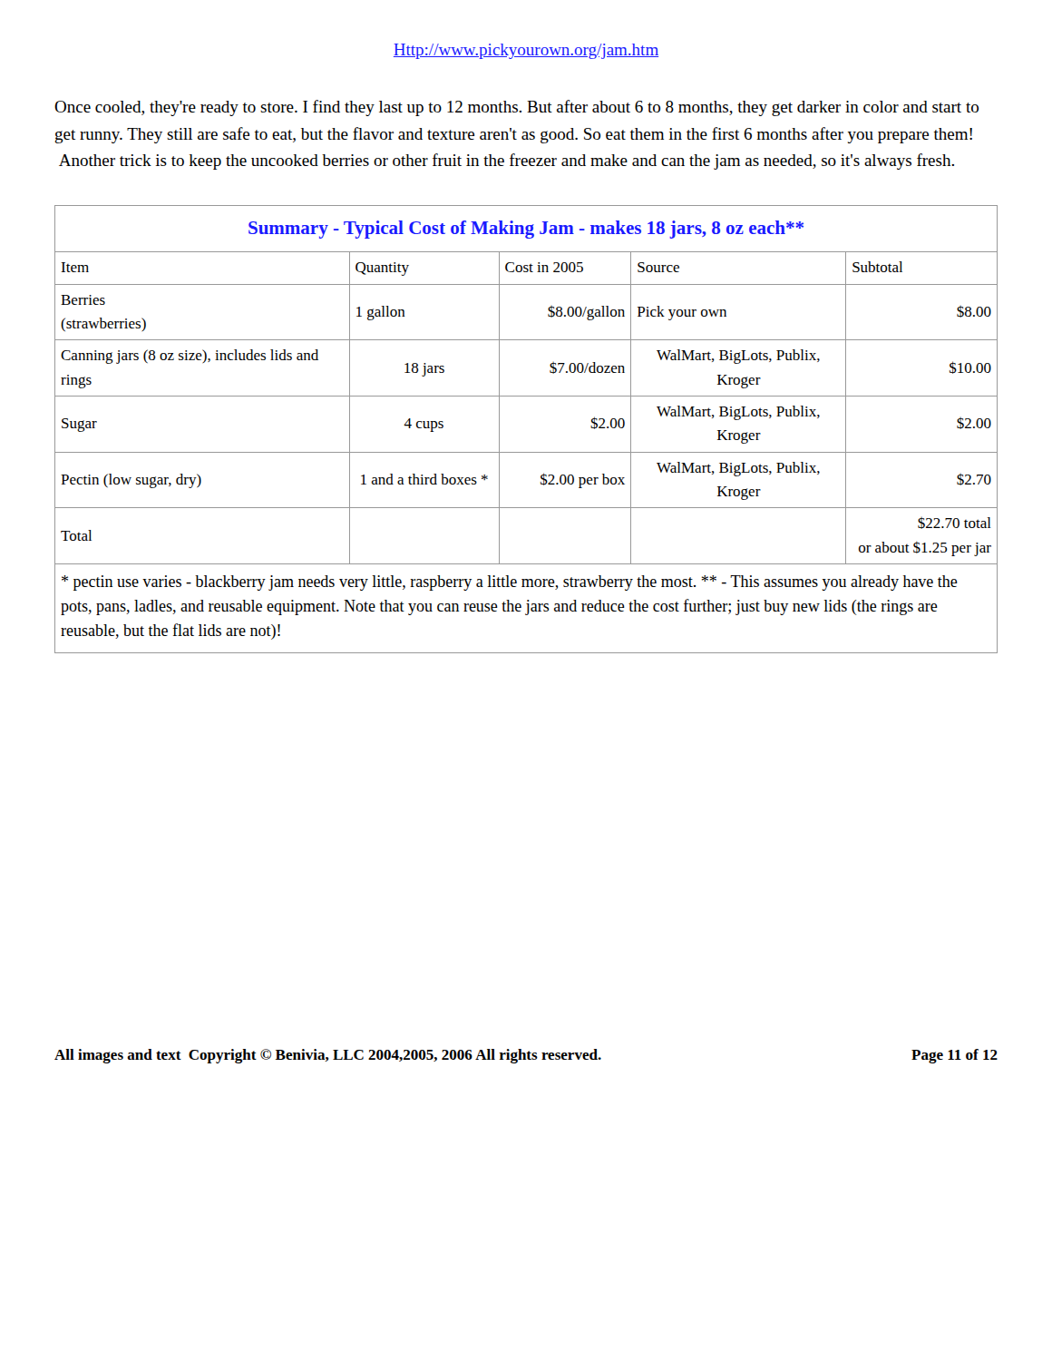Http://www.pickyourown.org/jam.htm
Once cooled, they're ready to store. I find they last up to 12 months. But after about 6 to 8 months, they get darker in color and start to get runny. They still are safe to eat, but the flavor and texture aren't as good. So eat them in the first 6 months after you prepare them! Another trick is to keep the uncooked berries or other fruit in the freezer and make and can the jam as needed, so it's always fresh.
Summary - Typical Cost of Making Jam - makes 18 jars, 8 oz each**
| Item | Quantity | Cost in 2005 | Source | Subtotal |
| --- | --- | --- | --- | --- |
| Berries (strawberries) | 1 gallon | $8.00/gallon | Pick your own | $8.00 |
| Canning jars (8 oz size), includes lids and rings | 18 jars | $7.00/dozen | WalMart, BigLots, Publix, Kroger | $10.00 |
| Sugar | 4 cups | $2.00 | WalMart, BigLots, Publix, Kroger | $2.00 |
| Pectin (low sugar, dry) | 1 and a third boxes * | $2.00 per box | WalMart, BigLots, Publix, Kroger | $2.70 |
| Total | | | | $22.70 total or about $1.25 per jar |
| * pectin use varies - blackberry jam needs very little, raspberry a little more, strawberry the most. ** - This assumes you already have the pots, pans, ladles, and reusable equipment. Note that you can reuse the jars and reduce the cost further; just buy new lids (the rings are reusable, but the flat lids are not)! |
All images and text Copyright © Benivia, LLC 2004,2005, 2006 All rights reserved. Page 11 of 12